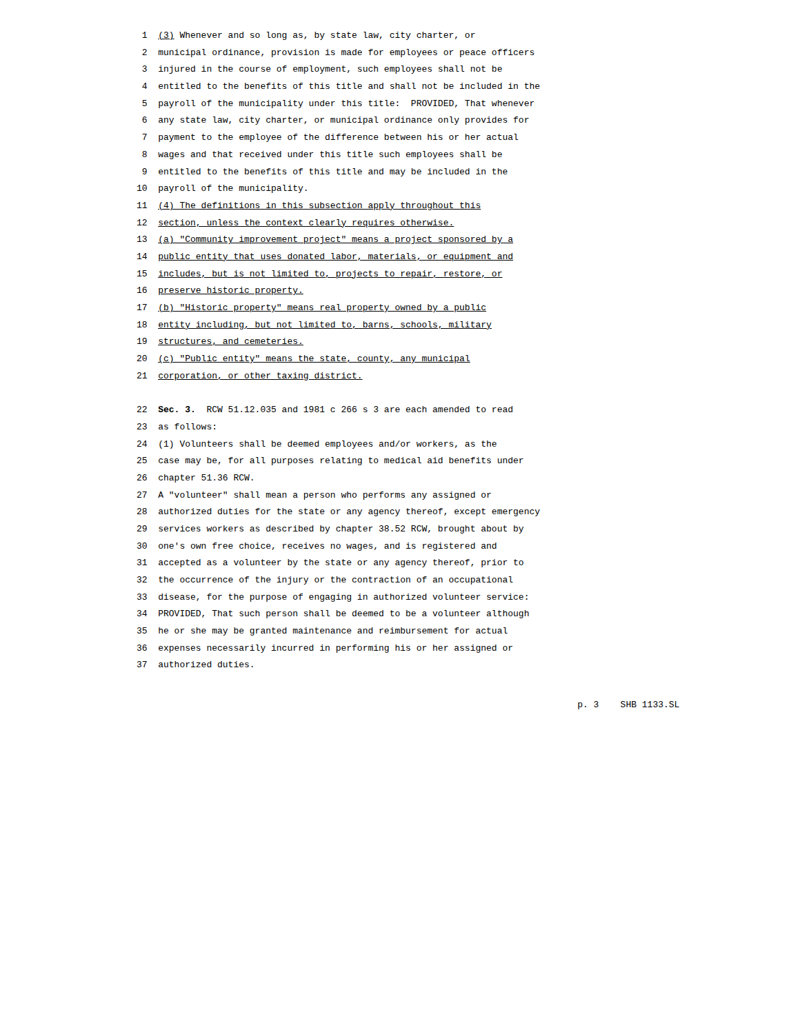1(3) Whenever and so long as, by state law, city charter, or
2 municipal ordinance, provision is made for employees or peace officers
3 injured in the course of employment, such employees shall not be
4 entitled to the benefits of this title and shall not be included in the
5 payroll of the municipality under this title: PROVIDED, That whenever
6 any state law, city charter, or municipal ordinance only provides for
7 payment to the employee of the difference between his or her actual
8 wages and that received under this title such employees shall be
9 entitled to the benefits of this title and may be included in the
10 payroll of the municipality.
11(4) The definitions in this subsection apply throughout this
12 section, unless the context clearly requires otherwise.
13(a) "Community improvement project" means a project sponsored by a
14 public entity that uses donated labor, materials, or equipment and
15 includes, but is not limited to, projects to repair, restore, or
16 preserve historic property.
17(b) "Historic property" means real property owned by a public
18 entity including, but not limited to, barns, schools, military
19 structures, and cemeteries.
20(c) "Public entity" means the state, county, any municipal
21 corporation, or other taxing district.
22 Sec. 3. RCW 51.12.035 and 1981 c 266 s 3 are each amended to read
23 as follows:
24(1) Volunteers shall be deemed employees and/or workers, as the
25 case may be, for all purposes relating to medical aid benefits under
26 chapter 51.36 RCW.
27 A "volunteer" shall mean a person who performs any assigned or
28 authorized duties for the state or any agency thereof, except emergency
29 services workers as described by chapter 38.52 RCW, brought about by
30 one's own free choice, receives no wages, and is registered and
31 accepted as a volunteer by the state or any agency thereof, prior to
32 the occurrence of the injury or the contraction of an occupational
33 disease, for the purpose of engaging in authorized volunteer service:
34 PROVIDED, That such person shall be deemed to be a volunteer although
35 he or she may be granted maintenance and reimbursement for actual
36 expenses necessarily incurred in performing his or her assigned or
37 authorized duties.
p. 3 SHB 1133.SL